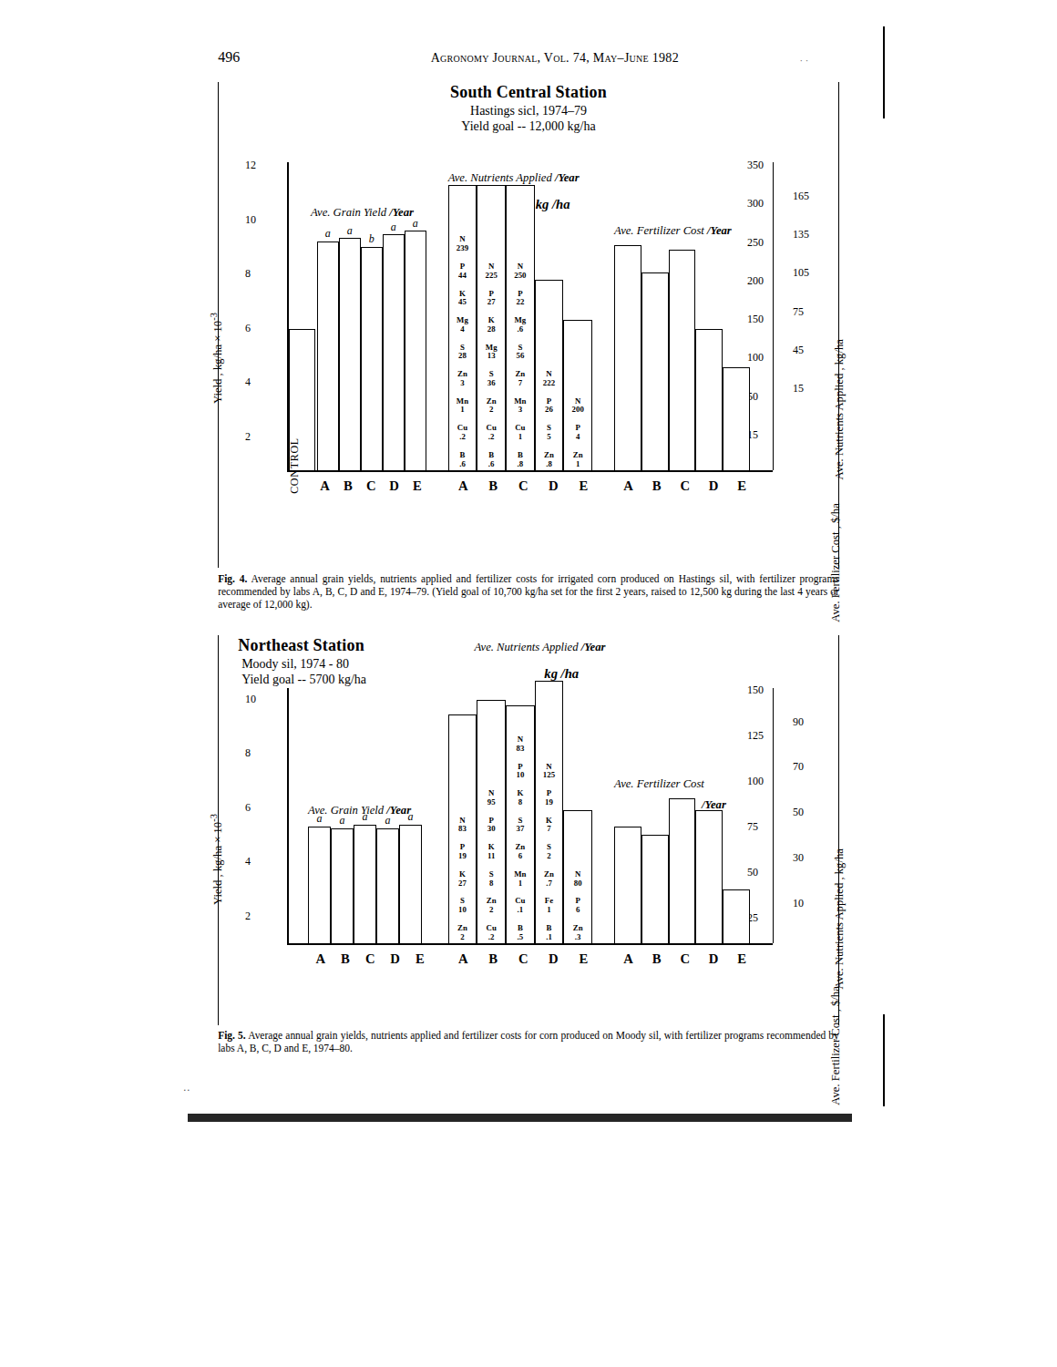· ·
496 Agronomy Journal, Vol. 74, May–June 1982
South Central Station
Hastings sicl, 1974–79
Yield goal -- 12,000 kg/ha
Yield , kg/ha × 10-3
Ave. Nutrients Applied , kg/ha
Ave. Fertilizer Cost , $/ha
12
10
8
6
4
2
350
300
250
200
150
100
50
15
165
135
105
75
45
15
Ave. Grain Yield /Year
Ave. Nutrients Applied /Year
kg /ha
Ave. Fertilizer Cost /Year
CONTROL
a
a
b
a
a
N
239
P
44
K
45
Mg
4
S
28
Zn
3
Mn
1
Cu
.2
B
.6
N
225
P
27
K
28
Mg
13
S
36
Zn
2
Cu
.2
B
.6
N
250
P
22
Mg
.6
S
56
Zn
7
Mn
3
Cu
1
B
.8
N
222
P
26
S
5
Zn
.8
N
200
P
4
Zn
1
ABCDE
ABCDE
ABCDE
Fig. 4. Average annual grain yields, nutrients applied and fertilizer costs for irrigated corn produced on Hastings sil, with fertilizer programs recommended by labs A, B, C, D and E, 1974–79. (Yield goal of 10,700 kg/ha set for the first 2 years, raised to 12,500 kg during the last 4 years or average of 12,000 kg).
Northeast Station
Moody sil, 1974 - 80
Yield goal -- 5700 kg/ha
Ave. Nutrients Applied /Year
kg /ha
Yield , kg/ha × 10-3
Ave. Nutrients Applied , kg/ha
Ave. Fertilizer Cost , $/ha
10
8
6
4
2
150
125
100
75
50
25
90
70
50
30
10
Ave. Grain Yield /Year
Ave. Fertilizer Cost
/Year
a
a
a
a
a
N
83
P
19
K
27
S
10
Zn
2
N
95
P
30
K
11
S
8
Zn
2
Cu
.2
N
83
P
10
K
8
S
37
Zn
6
Mn
1
Cu
.1
B
.5
N
125
P
19
K
7
S
2
Zn
.7
Fe
1
B
.1
N
80
P
6
Zn
.3
ABCDE
ABCDE
ABCDE
Fig. 5. Average annual grain yields, nutrients applied and fertilizer costs for corn produced on Moody sil, with fertilizer programs recommended by labs A, B, C, D and E, 1974–80.
··